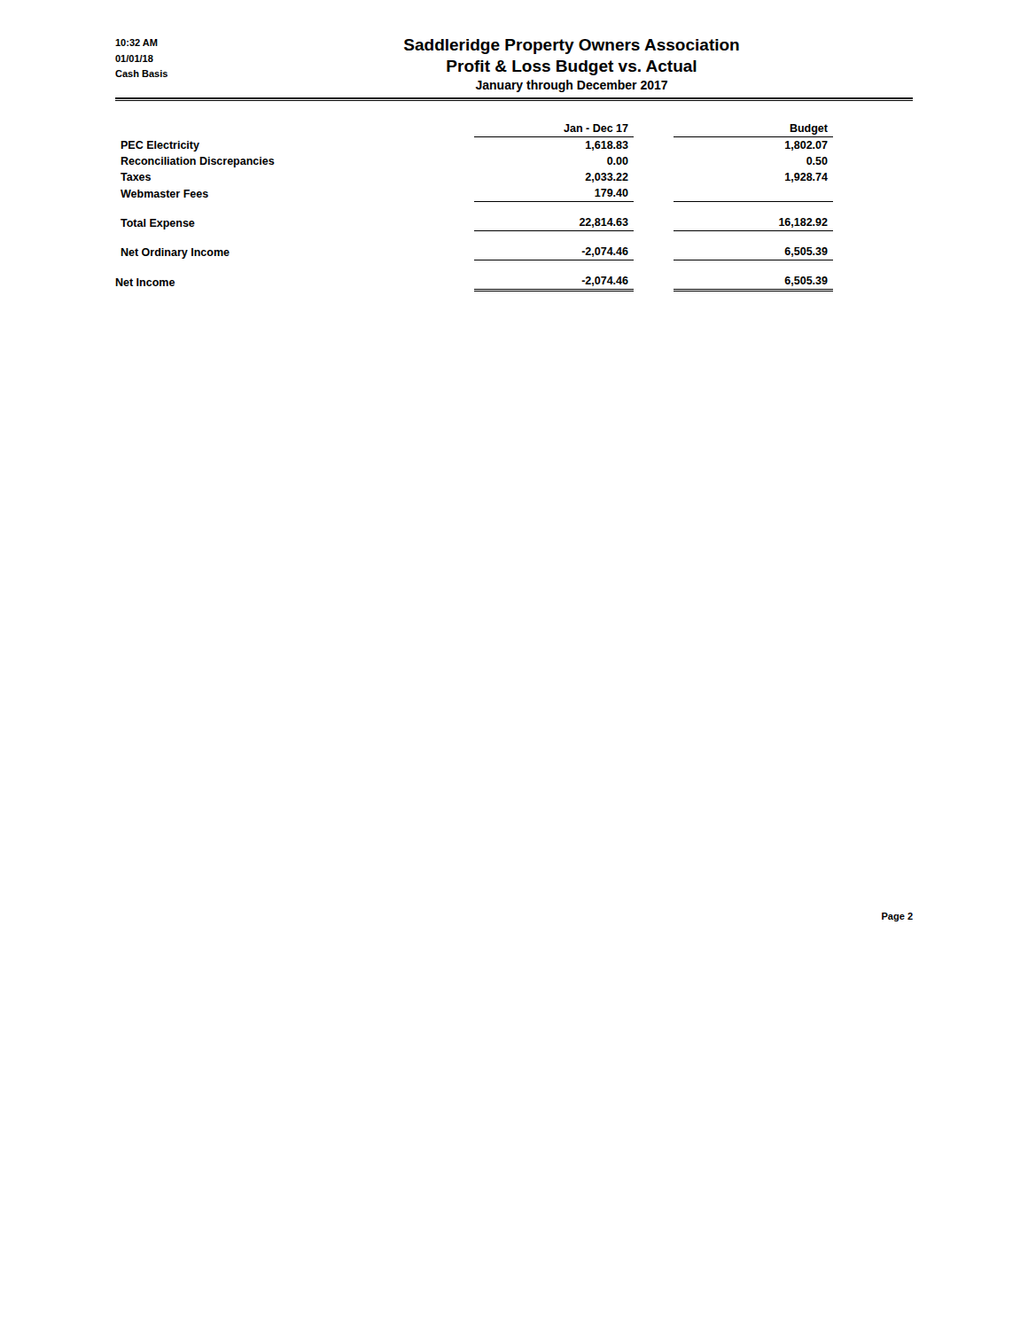10:32 AM
01/01/18
Cash Basis
Saddleridge Property Owners Association
Profit & Loss Budget vs. Actual
January through December 2017
| | Jan - Dec 17 | | Budget | |
| --- | --- | --- | --- | --- |
| PEC Electricity | 1,618.83 | | 1,802.07 | |
| Reconciliation Discrepancies | 0.00 | | 0.50 | |
| Taxes | 2,033.22 | | 1,928.74 | |
| Webmaster Fees | 179.40 | | | |
| Total Expense | 22,814.63 | | 16,182.92 | |
| Net Ordinary Income | -2,074.46 | | 6,505.39 | |
| Net Income | -2,074.46 | | 6,505.39 | |
Page 2